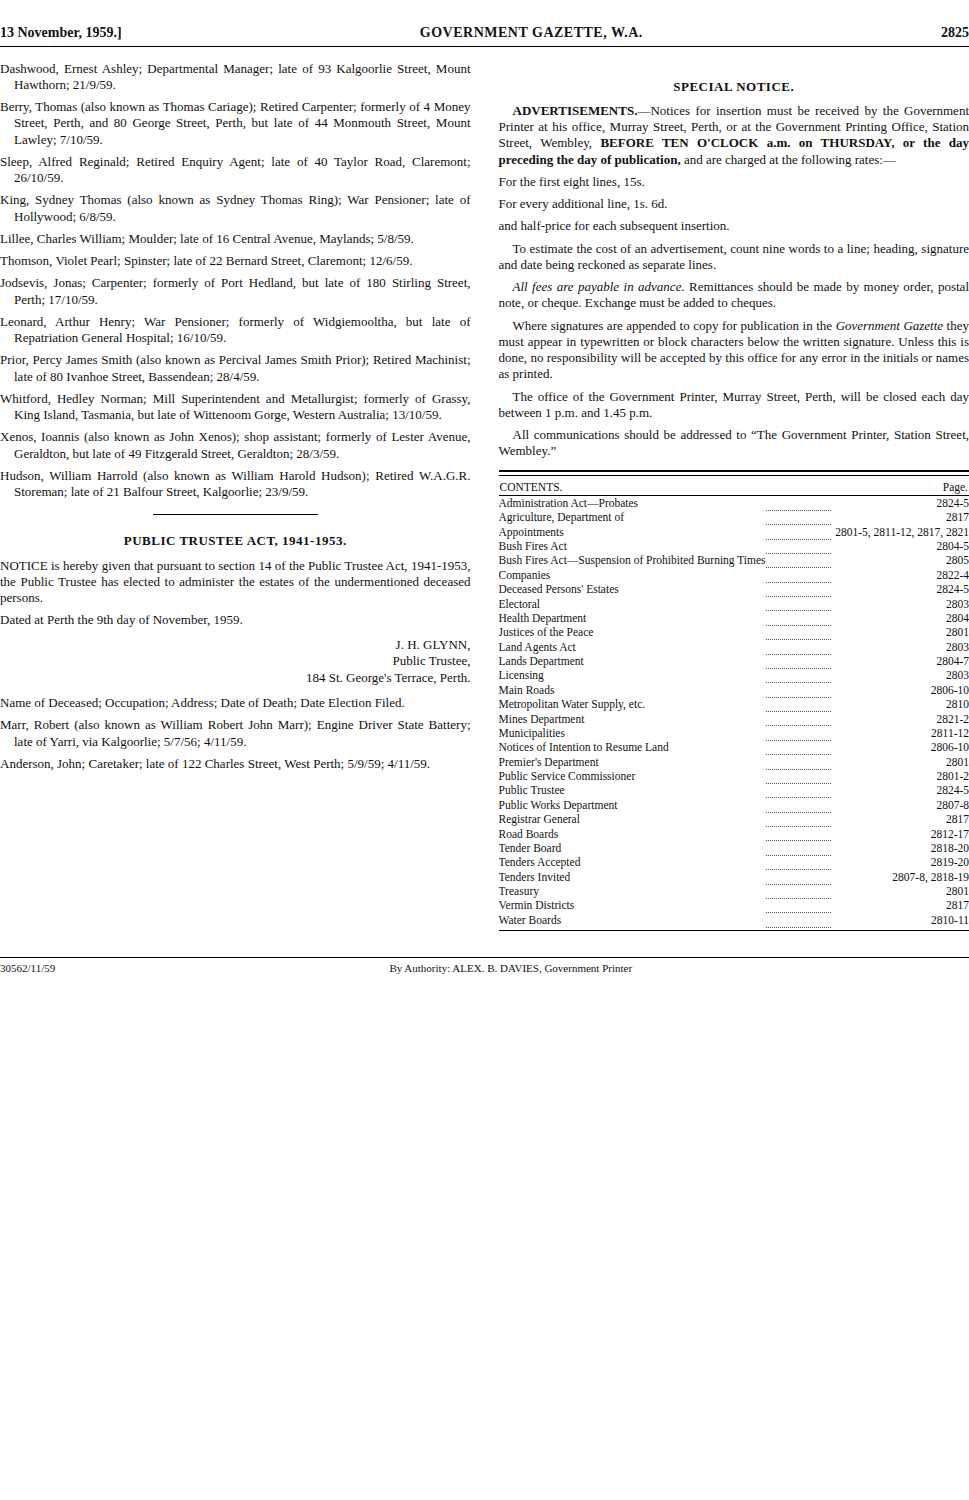13 November, 1959.]
GOVERNMENT GAZETTE, W.A.
2825
Dashwood, Ernest Ashley; Departmental Manager; late of 93 Kalgoorlie Street, Mount Hawthorn; 21/9/59.
Berry, Thomas (also known as Thomas Cariage); Retired Carpenter; formerly of 4 Money Street, Perth, and 80 George Street, Perth, but late of 44 Monmouth Street, Mount Lawley; 7/10/59.
Sleep, Alfred Reginald; Retired Enquiry Agent; late of 40 Taylor Road, Claremont; 26/10/59.
King, Sydney Thomas (also known as Sydney Thomas Ring); War Pensioner; late of Hollywood; 6/8/59.
Lillee, Charles William; Moulder; late of 16 Central Avenue, Maylands; 5/8/59.
Thomson, Violet Pearl; Spinster; late of 22 Bernard Street, Claremont; 12/6/59.
Jodsevis, Jonas; Carpenter; formerly of Port Hedland, but late of 180 Stirling Street, Perth; 17/10/59.
Leonard, Arthur Henry; War Pensioner; formerly of Widgiemooltha, but late of Repatriation General Hospital; 16/10/59.
Prior, Percy James Smith (also known as Percival James Smith Prior); Retired Machinist; late of 80 Ivanhoe Street, Bassendean; 28/4/59.
Whitford, Hedley Norman; Mill Superintendent and Metallurgist; formerly of Grassy, King Island, Tasmania, but late of Wittenoom Gorge, Western Australia; 13/10/59.
Xenos, Ioannis (also known as John Xenos); shop assistant; formerly of Lester Avenue, Geraldton, but late of 49 Fitzgerald Street, Geraldton; 28/3/59.
Hudson, William Harrold (also known as William Harold Hudson); Retired W.A.G.R. Storeman; late of 21 Balfour Street, Kalgoorlie; 23/9/59.
Public Trustee Act, 1941-1953.
NOTICE is hereby given that pursuant to section 14 of the Public Trustee Act, 1941-1953, the Public Trustee has elected to administer the estates of the undermentioned deceased persons.
Dated at Perth the 9th day of November, 1959.
J. H. GLYNN,
Public Trustee,
184 St. George's Terrace, Perth.
Name of Deceased; Occupation; Address; Date of Death; Date Election Filed.
Marr, Robert (also known as William Robert John Marr); Engine Driver State Battery; late of Yarri, via Kalgoorlie; 5/7/56; 4/11/59.
Anderson, John; Caretaker; late of 122 Charles Street, West Perth; 5/9/59; 4/11/59.
Special Notice.
ADVERTISEMENTS.—Notices for insertion must be received by the Government Printer at his office, Murray Street, Perth, or at the Government Printing Office, Station Street, Wembley, BEFORE TEN O'CLOCK a.m. on THURSDAY, or the day preceding the day of publication, and are charged at the following rates:—
For the first eight lines, 15s.
For every additional line, 1s. 6d.
and half-price for each subsequent insertion.
To estimate the cost of an advertisement, count nine words to a line; heading, signature and date being reckoned as separate lines.
All fees are payable in advance. Remittances should be made by money order, postal note, or cheque. Exchange must be added to cheques.
Where signatures are appended to copy for publication in the Government Gazette they must appear in typewritten or block characters below the written signature. Unless this is done, no responsibility will be accepted by this office for any error in the initials or names as printed.
The office of the Government Printer, Murray Street, Perth, will be closed each day between 1 p.m. and 1.45 p.m.
All communications should be addressed to “The Government Printer, Station Street, Wembley.”
| CONTENTS. | Page. |
| --- | --- |
| Administration Act—Probates | | 2824-5 |
| Agriculture, Department of | | 2817 |
| Appointments | | 2801-5, 2811-12, 2817, 2821 |
| Bush Fires Act | | 2804-5 |
| Bush Fires Act—Suspension of Prohibited Burning Times | | 2805 |
| Companies | | 2822-4 |
| Deceased Persons' Estates | | 2824-5 |
| Electoral | | 2803 |
| Health Department | | 2804 |
| Justices of the Peace | | 2801 |
| Land Agents Act | | 2803 |
| Lands Department | | 2804-7 |
| Licensing | | 2803 |
| Main Roads | | 2806-10 |
| Metropolitan Water Supply, etc. | | 2810 |
| Mines Department | | 2821-2 |
| Municipalities | | 2811-12 |
| Notices of Intention to Resume Land | | 2806-10 |
| Premier's Department | | 2801 |
| Public Service Commissioner | | 2801-2 |
| Public Trustee | | 2824-5 |
| Public Works Department | | 2807-8 |
| Registrar General | | 2817 |
| Road Boards | | 2812-17 |
| Tender Board | | 2818-20 |
| Tenders Accepted | | 2819-20 |
| Tenders Invited | | 2807-8, 2818-19 |
| Treasury | | 2801 |
| Vermin Districts | | 2817 |
| Water Boards | | 2810-11 |
30562/11/59
By Authority: ALEX. B. DAVIES, Government Printer